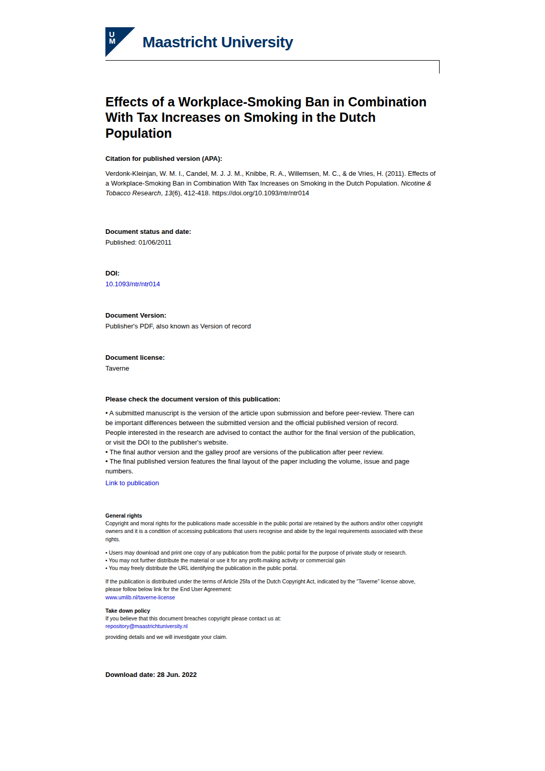UM
Maastricht University
Effects of a Workplace-Smoking Ban in Combination
With Tax Increases on Smoking in the Dutch
Population
Citation for published version (APA):
Verdonk-Kleinjan, W. M. I., Candel, M. J. J. M., Knibbe, R. A., Willemsen, M. C., & de Vries, H. (2011). Effects of a Workplace-Smoking Ban in Combination With Tax Increases on Smoking in the Dutch Population. Nicotine & Tobacco Research, 13(6), 412-418. https://doi.org/10.1093/ntr/ntr014
Document status and date:
Published: 01/06/2011
DOI:
10.1093/ntr/ntr014
Document Version:
Publisher's PDF, also known as Version of record
Document license:
Taverne
Please check the document version of this publication:
• A submitted manuscript is the version of the article upon submission and before peer-review. There can
be important differences between the submitted version and the official published version of record.
People interested in the research are advised to contact the author for the final version of the publication,
or visit the DOI to the publisher's website.
• The final author version and the galley proof are versions of the publication after peer review.
• The final published version features the final layout of the paper including the volume, issue and page
numbers.
Link to publication
General rights
Copyright and moral rights for the publications made accessible in the public portal are retained by the authors and/or other copyright
owners and it is a condition of accessing publications that users recognise and abide by the legal requirements associated with these
rights.
• Users may download and print one copy of any publication from the public portal for the purpose of private study or research.
• You may not further distribute the material or use it for any profit-making activity or commercial gain
• You may freely distribute the URL identifying the publication in the public portal.
If the publication is distributed under the terms of Article 25fa of the Dutch Copyright Act, indicated by the “Taverne” license above,
please follow below link for the End User Agreement:
www.umlib.nl/taverne-license
Take down policy
If you believe that this document breaches copyright please contact us at:
repository@maastrichtuniversity.nl
providing details and we will investigate your claim.
Download date: 28 Jun. 2022